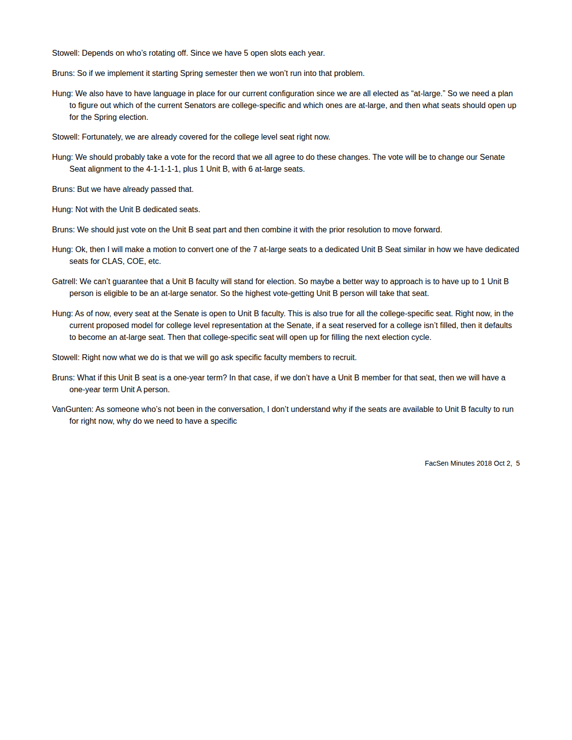Stowell: Depends on who’s rotating off. Since we have 5 open slots each year.
Bruns: So if we implement it starting Spring semester then we won’t run into that problem.
Hung: We also have to have language in place for our current configuration since we are all elected as “at-large.” So we need a plan to figure out which of the current Senators are college-specific and which ones are at-large, and then what seats should open up for the Spring election.
Stowell: Fortunately, we are already covered for the college level seat right now.
Hung: We should probably take a vote for the record that we all agree to do these changes. The vote will be to change our Senate Seat alignment to the 4-1-1-1-1, plus 1 Unit B, with 6 at-large seats.
Bruns: But we have already passed that.
Hung: Not with the Unit B dedicated seats.
Bruns: We should just vote on the Unit B seat part and then combine it with the prior resolution to move forward.
Hung: Ok, then I will make a motion to convert one of the 7 at-large seats to a dedicated Unit B Seat similar in how we have dedicated seats for CLAS, COE, etc.
Gatrell: We can’t guarantee that a Unit B faculty will stand for election. So maybe a better way to approach is to have up to 1 Unit B person is eligible to be an at-large senator. So the highest vote-getting Unit B person will take that seat.
Hung: As of now, every seat at the Senate is open to Unit B faculty. This is also true for all the college-specific seat. Right now, in the current proposed model for college level representation at the Senate, if a seat reserved for a college isn’t filled, then it defaults to become an at-large seat. Then that college-specific seat will open up for filling the next election cycle.
Stowell: Right now what we do is that we will go ask specific faculty members to recruit.
Bruns: What if this Unit B seat is a one-year term? In that case, if we don’t have a Unit B member for that seat, then we will have a one-year term Unit A person.
VanGunten: As someone who’s not been in the conversation, I don’t understand why if the seats are available to Unit B faculty to run for right now, why do we need to have a specific
FacSen Minutes 2018 Oct 2, 5